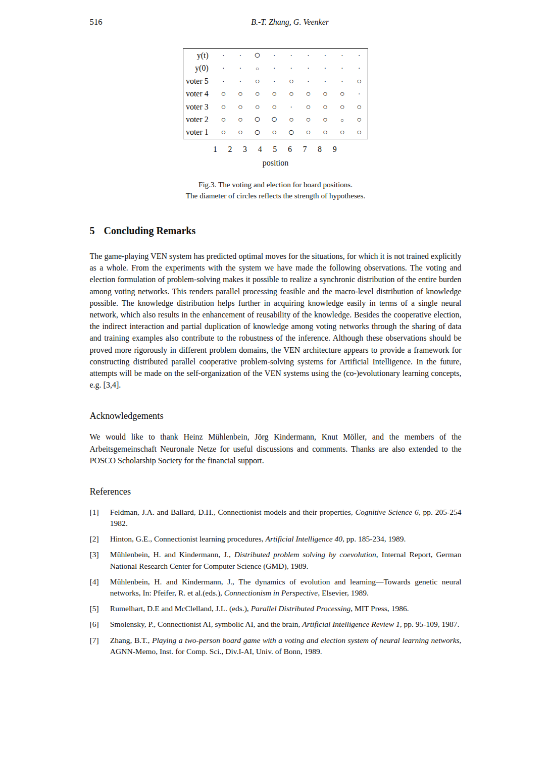516 B.-T. Zhang, G. Veenker
| y(t) | · | · | ○ | · | · | · | · | · | · |
| y(0) | · | · | ○ | · | · | · | · | · | · |
| voter 5 | · | · | ○ | · | ○ | · | · | · | ○ |
| voter 4 | ○ | ○ | ○ | ○ | ○ | ○ | ○ | ○ | · |
| voter 3 | ○ | ○ | ○ | ○ | · | ○ | ○ | ○ | ○ |
| voter 2 | ○ | ○ | ○ | ○ | ○ | ○ | ○ | ○ | ○ |
| voter 1 | ○ | ○ | ○ | ○ | ○ | ○ | ○ | ○ | ○ |
1 2 3 4 5 6 7 8 9
position
Fig.3. The voting and election for board positions.
The diameter of circles reflects the strength of hypotheses.
5 Concluding Remarks
The game-playing VEN system has predicted optimal moves for the situations, for which it is not trained explicitly as a whole. From the experiments with the system we have made the following observations. The voting and election formulation of problem-solving makes it possible to realize a synchronic distribution of the entire burden among voting networks. This renders parallel processing feasible and the macro-level distribution of knowledge possible. The knowledge distribution helps further in acquiring knowledge easily in terms of a single neural network, which also results in the enhancement of reusability of the knowledge. Besides the cooperative election, the indirect interaction and partial duplication of knowledge among voting networks through the sharing of data and training examples also contribute to the robustness of the inference. Although these observations should be proved more rigorously in different problem domains, the VEN architecture appears to provide a framework for constructing distributed parallel cooperative problem-solving systems for Artificial Intelligence. In the future, attempts will be made on the self-organization of the VEN systems using the (co-)evolutionary learning concepts, e.g. [3,4].
Acknowledgements
We would like to thank Heinz Mühlenbein, Jörg Kindermann, Knut Möller, and the members of the Arbeitsgemeinschaft Neuronale Netze for useful discussions and comments. Thanks are also extended to the POSCO Scholarship Society for the financial support.
References
[1] Feldman, J.A. and Ballard, D.H., Connectionist models and their properties, Cognitive Science 6, pp. 205-254 1982.
[2] Hinton, G.E., Connectionist learning procedures, Artificial Intelligence 40, pp. 185-234, 1989.
[3] Mühlenbein, H. and Kindermann, J., Distributed problem solving by coevolution, Internal Report, German National Research Center for Computer Science (GMD), 1989.
[4] Mühlenbein, H. and Kindermann, J., The dynamics of evolution and learning—Towards genetic neural networks, In: Pfeifer, R. et al.(eds.), Connectionism in Perspective, Elsevier, 1989.
[5] Rumelhart, D.E and McClelland, J.L. (eds.), Parallel Distributed Processing, MIT Press, 1986.
[6] Smolensky, P., Connectionist AI, symbolic AI, and the brain, Artificial Intelligence Review 1, pp. 95-109, 1987.
[7] Zhang, B.T., Playing a two-person board game with a voting and election system of neural learning networks, AGNN-Memo, Inst. for Comp. Sci., Div.I-AI, Univ. of Bonn, 1989.